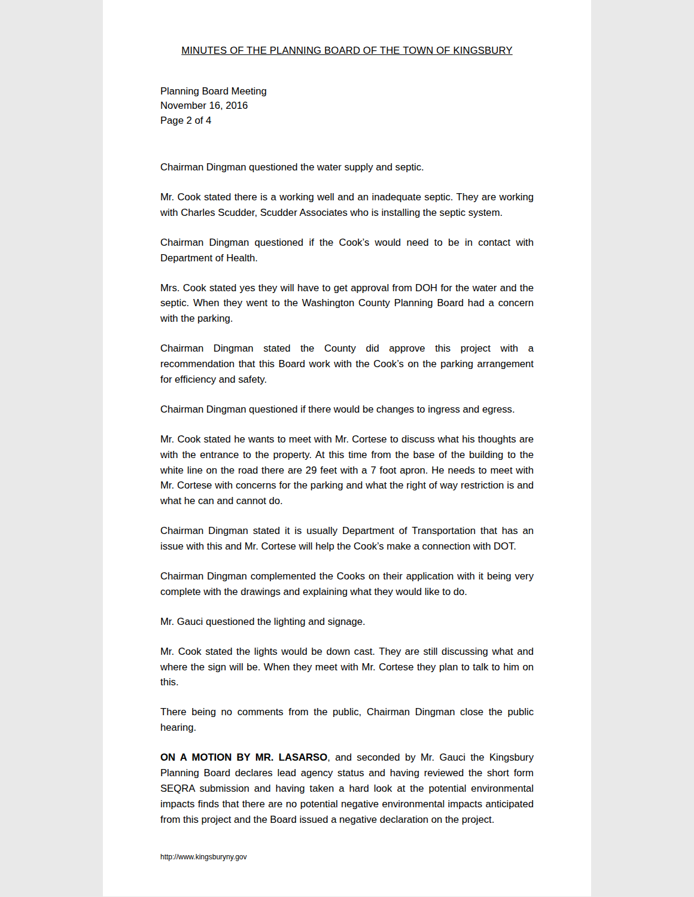MINUTES OF THE PLANNING BOARD OF THE TOWN OF KINGSBURY
Planning Board Meeting
November 16, 2016
Page 2 of 4
Chairman Dingman questioned the water supply and septic.
Mr. Cook stated there is a working well and an inadequate septic. They are working with Charles Scudder, Scudder Associates who is installing the septic system.
Chairman Dingman questioned if the Cook’s would need to be in contact with Department of Health.
Mrs. Cook stated yes they will have to get approval from DOH for the water and the septic. When they went to the Washington County Planning Board had a concern with the parking.
Chairman Dingman stated the County did approve this project with a recommendation that this Board work with the Cook’s on the parking arrangement for efficiency and safety.
Chairman Dingman questioned if there would be changes to ingress and egress.
Mr. Cook stated he wants to meet with Mr. Cortese to discuss what his thoughts are with the entrance to the property. At this time from the base of the building to the white line on the road there are 29 feet with a 7 foot apron. He needs to meet with Mr. Cortese with concerns for the parking and what the right of way restriction is and what he can and cannot do.
Chairman Dingman stated it is usually Department of Transportation that has an issue with this and Mr. Cortese will help the Cook’s make a connection with DOT.
Chairman Dingman complemented the Cooks on their application with it being very complete with the drawings and explaining what they would like to do.
Mr. Gauci questioned the lighting and signage.
Mr. Cook stated the lights would be down cast. They are still discussing what and where the sign will be. When they meet with Mr. Cortese they plan to talk to him on this.
There being no comments from the public, Chairman Dingman close the public hearing.
ON A MOTION BY MR. LASARSO, and seconded by Mr. Gauci the Kingsbury Planning Board declares lead agency status and having reviewed the short form SEQRA submission and having taken a hard look at the potential environmental impacts finds that there are no potential negative environmental impacts anticipated from this project and the Board issued a negative declaration on the project.
http://www.kingsburyny.gov